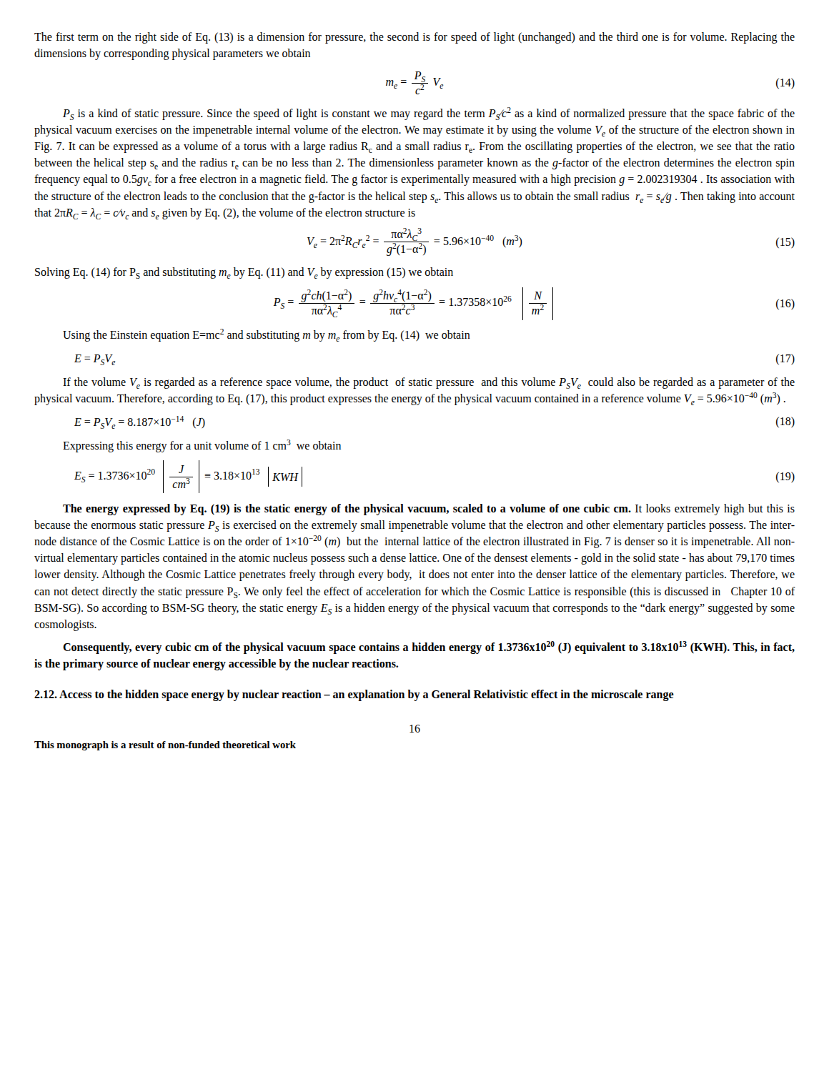The first term on the right side of Eq. (13) is a dimension for pressure, the second is for speed of light (unchanged) and the third one is for volume. Replacing the dimensions by corresponding physical parameters we obtain
me = PS c2 Ve (14)
PS is a kind of static pressure. Since the speed of light is constant we may regard the term PS∕c2 as a kind of normalized pressure that the space fabric of the physical vacuum exercises on the impenetrable internal volume of the electron. We may estimate it by using the volume Ve of the structure of the electron shown in Fig. 7. It can be expressed as a volume of a torus with a large radius Rc and a small radius re. From the oscillating properties of the electron, we see that the ratio between the helical step se and the radius re can be no less than 2. The dimensionless parameter known as the g-factor of the electron determines the electron spin frequency equal to 0.5gνc for a free electron in a magnetic field. The g factor is experimentally measured with a high precision g = 2.002319304 . Its association with the structure of the electron leads to the conclusion that the g-factor is the helical step se. This allows us to obtain the small radius re = se∕g . Then taking into account that 2πRC = λC = c∕νc and se given by Eq. (2), the volume of the electron structure is
Ve = 2π2RC re2 = πα2λC3 g2(1−α2) = 5.96×10−40 (m3) (15)
Solving Eq. (14) for PS and substituting me by Eq. (11) and Ve by expression (15) we obtain
PS = g2ch(1−α2) πα2λC4 = g2hνc4(1−α2) πα2c3 = 1.37358×1026 Nm2 (16)
Using the Einstein equation E=mc2 and substituting m by me from by Eq. (14) we obtain
E = PSVe (17)
If the volume Ve is regarded as a reference space volume, the product of static pressure and this volume PSVe could also be regarded as a parameter of the physical vacuum. Therefore, according to Eq. (17), this product expresses the energy of the physical vacuum contained in a reference volume Ve = 5.96×10−40 (m3) .
E = PSVe = 8.187×10−14 (J) (18)
Expressing this energy for a unit volume of 1 cm3 we obtain
ES = 1.3736×1020 Jcm3 ≡ 3.18×1013 KWH (19)
The energy expressed by Eq. (19) is the static energy of the physical vacuum, scaled to a volume of one cubic cm. It looks extremely high but this is because the enormous static pressure PS is exercised on the extremely small impenetrable volume that the electron and other elementary particles possess. The inter-node distance of the Cosmic Lattice is on the order of 1×10−20 (m) but the internal lattice of the electron illustrated in Fig. 7 is denser so it is impenetrable. All non-virtual elementary particles contained in the atomic nucleus possess such a dense lattice. One of the densest elements - gold in the solid state - has about 79,170 times lower density. Although the Cosmic Lattice penetrates freely through every body, it does not enter into the denser lattice of the elementary particles. Therefore, we can not detect directly the static pressure PS. We only feel the effect of acceleration for which the Cosmic Lattice is responsible (this is discussed in Chapter 10 of BSM-SG). So according to BSM-SG theory, the static energy ES is a hidden energy of the physical vacuum that corresponds to the “dark energy” suggested by some cosmologists.
Consequently, every cubic cm of the physical vacuum space contains a hidden energy of 1.3736x1020 (J) equivalent to 3.18x1013 (KWH). This, in fact, is the primary source of nuclear energy accessible by the nuclear reactions.
2.12. Access to the hidden space energy by nuclear reaction – an explanation by a General Relativistic effect in the microscale range
16
This monograph is a result of non-funded theoretical work